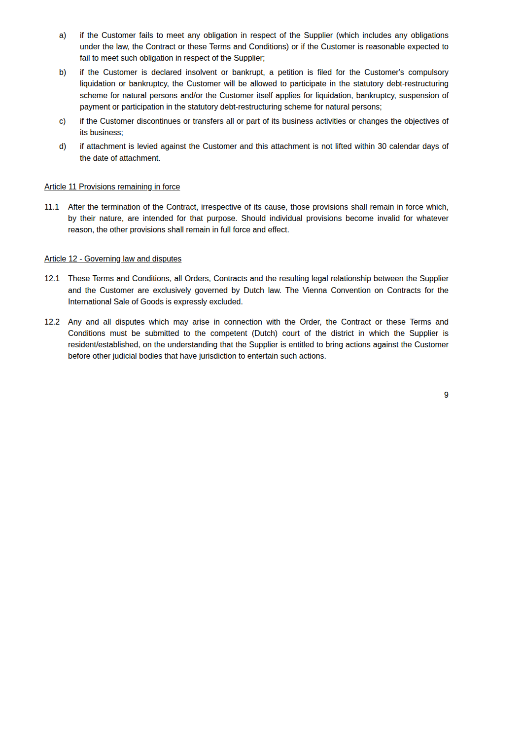a) if the Customer fails to meet any obligation in respect of the Supplier (which includes any obligations under the law, the Contract or these Terms and Conditions) or if the Customer is reasonable expected to fail to meet such obligation in respect of the Supplier;
b) if the Customer is declared insolvent or bankrupt, a petition is filed for the Customer's compulsory liquidation or bankruptcy, the Customer will be allowed to participate in the statutory debt-restructuring scheme for natural persons and/or the Customer itself applies for liquidation, bankruptcy, suspension of payment or participation in the statutory debt-restructuring scheme for natural persons;
c) if the Customer discontinues or transfers all or part of its business activities or changes the objectives of its business;
d) if attachment is levied against the Customer and this attachment is not lifted within 30 calendar days of the date of attachment.
Article 11 Provisions remaining in force
11.1 After the termination of the Contract, irrespective of its cause, those provisions shall remain in force which, by their nature, are intended for that purpose. Should individual provisions become invalid for whatever reason, the other provisions shall remain in full force and effect.
Article 12 - Governing law and disputes
12.1 These Terms and Conditions, all Orders, Contracts and the resulting legal relationship between the Supplier and the Customer are exclusively governed by Dutch law. The Vienna Convention on Contracts for the International Sale of Goods is expressly excluded.
12.2 Any and all disputes which may arise in connection with the Order, the Contract or these Terms and Conditions must be submitted to the competent (Dutch) court of the district in which the Supplier is resident/established, on the understanding that the Supplier is entitled to bring actions against the Customer before other judicial bodies that have jurisdiction to entertain such actions.
9